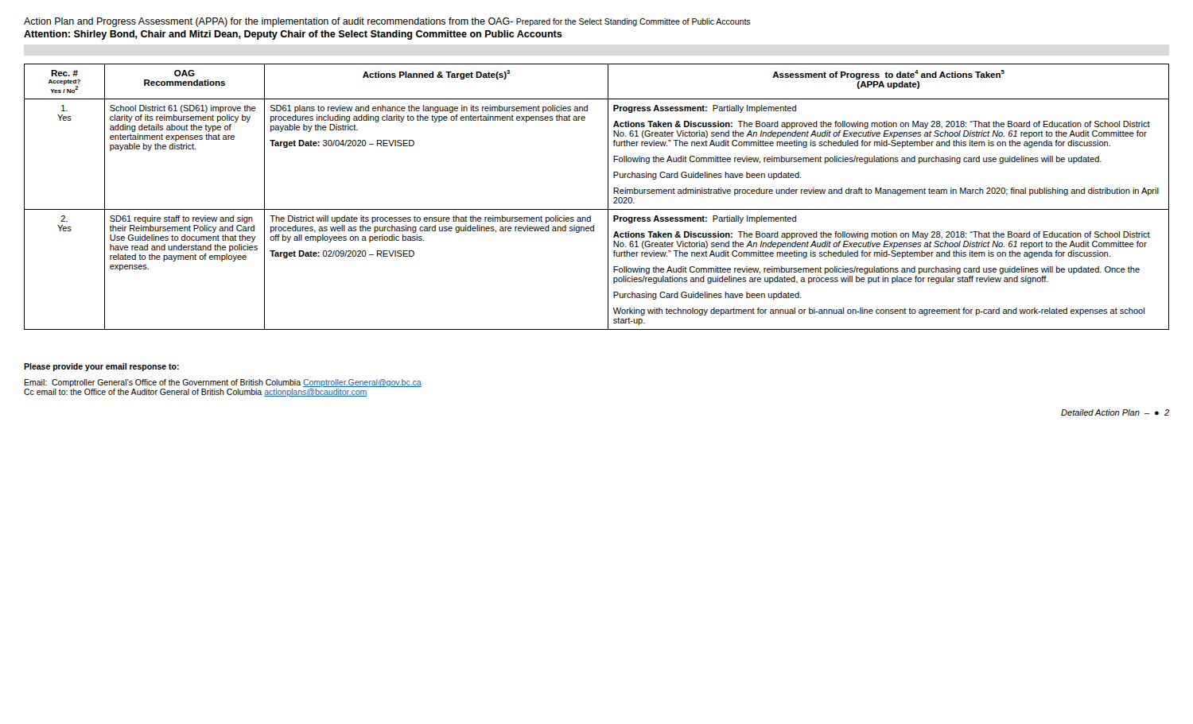Action Plan and Progress Assessment (APPA) for the implementation of audit recommendations from the OAG- Prepared for the Select Standing Committee of Public Accounts
Attention: Shirley Bond, Chair and Mitzi Dean, Deputy Chair of the Select Standing Committee on Public Accounts
| Rec. # Accepted? Yes / No 2 | OAG Recommendations | Actions Planned & Target Date(s) 3 | Assessment of Progress to date 4 and Actions Taken 5 (APPA update) |
| --- | --- | --- | --- |
| 1. Yes | School District 61 (SD61) improve the clarity of its reimbursement policy by adding details about the type of entertainment expenses that are payable by the district. | SD61 plans to review and enhance the language in its reimbursement policies and procedures including adding clarity to the type of entertainment expenses that are payable by the District. Target Date: 30/04/2020 – REVISED | Progress Assessment: Partially Implemented Actions Taken & Discussion: The Board approved the following motion on May 28, 2018: “That the Board of Education of School District No. 61 (Greater Victoria) send the An Independent Audit of Executive Expenses at School District No. 61 report to the Audit Committee for further review.” The next Audit Committee meeting is scheduled for mid-September and this item is on the agenda for discussion. Following the Audit Committee review, reimbursement policies/regulations and purchasing card use guidelines will be updated. Purchasing Card Guidelines have been updated. Reimbursement administrative procedure under review and draft to Management team in March 2020; final publishing and distribution in April 2020. |
| 2. Yes | SD61 require staff to review and sign their Reimbursement Policy and Card Use Guidelines to document that they have read and understand the policies related to the payment of employee expenses. | The District will update its processes to ensure that the reimbursement policies and procedures, as well as the purchasing card use guidelines, are reviewed and signed off by all employees on a periodic basis. Target Date: 02/09/2020 – REVISED | Progress Assessment: Partially Implemented Actions Taken & Discussion: The Board approved the following motion on May 28, 2018: “That the Board of Education of School District No. 61 (Greater Victoria) send the An Independent Audit of Executive Expenses at School District No. 61 report to the Audit Committee for further review.” The next Audit Committee meeting is scheduled for mid-September and this item is on the agenda for discussion. Following the Audit Committee review, reimbursement policies/regulations and purchasing card use guidelines will be updated. Once the policies/regulations and guidelines are updated, a process will be put in place for regular staff review and signoff. Purchasing Card Guidelines have been updated. Working with technology department for annual or bi-annual on-line consent to agreement for p-card and work-related expenses at school start-up. |
Please provide your email response to:
Email: Comptroller General’s Office of the Government of British Columbia Comptroller.General@gov.bc.ca
Cc email to: the Office of the Auditor General of British Columbia actionplans@bcauditor.com
Detailed Action Plan – ● 2